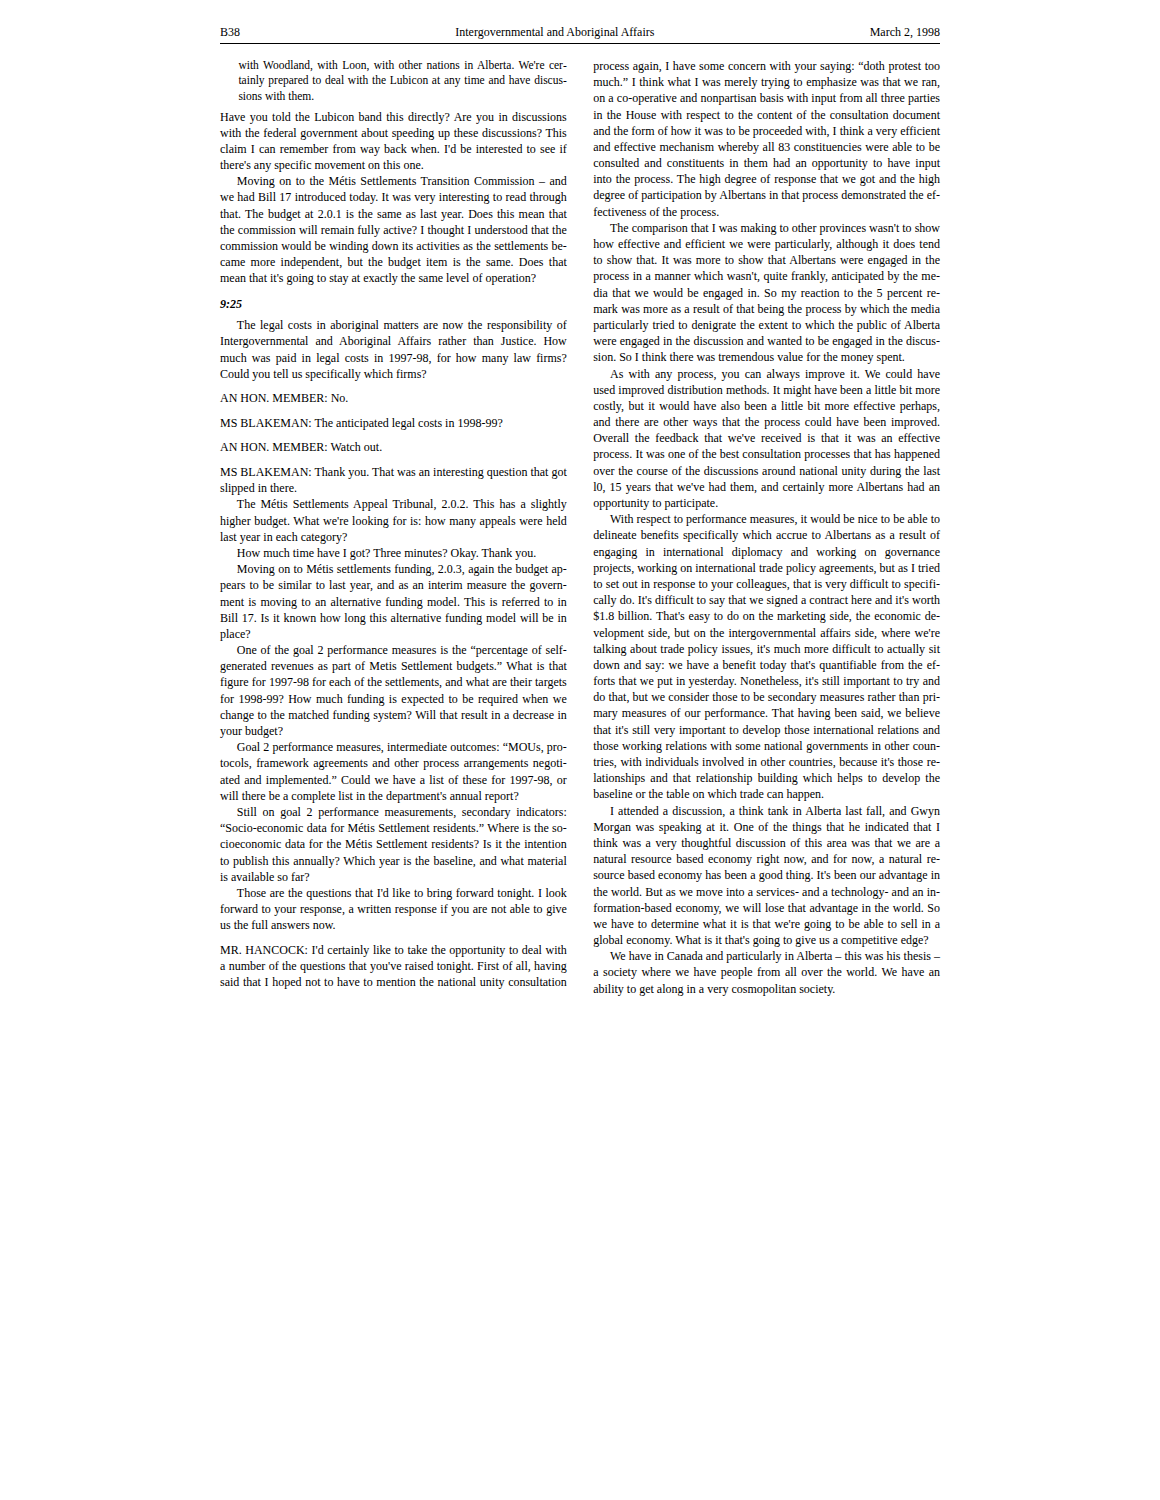B38
Intergovernmental and Aboriginal Affairs
March 2, 1998
with Woodland, with Loon, with other nations in Alberta. We're certainly prepared to deal with the Lubicon at any time and have discussions with them.
Have you told the Lubicon band this directly? Are you in discussions with the federal government about speeding up these discussions? This claim I can remember from way back when. I'd be interested to see if there's any specific movement on this one.
Moving on to the Métis Settlements Transition Commission – and we had Bill 17 introduced today. It was very interesting to read through that. The budget at 2.0.1 is the same as last year. Does this mean that the commission will remain fully active? I thought I understood that the commission would be winding down its activities as the settlements became more independent, but the budget item is the same. Does that mean that it's going to stay at exactly the same level of operation?
9:25
The legal costs in aboriginal matters are now the responsibility of Intergovernmental and Aboriginal Affairs rather than Justice. How much was paid in legal costs in 1997-98, for how many law firms? Could you tell us specifically which firms?
AN HON. MEMBER: No.
MS BLAKEMAN: The anticipated legal costs in 1998-99?
AN HON. MEMBER: Watch out.
MS BLAKEMAN: Thank you. That was an interesting question that got slipped in there.
The Métis Settlements Appeal Tribunal, 2.0.2. This has a slightly higher budget. What we're looking for is: how many appeals were held last year in each category?
How much time have I got? Three minutes? Okay. Thank you.
Moving on to Métis settlements funding, 2.0.3, again the budget appears to be similar to last year, and as an interim measure the government is moving to an alternative funding model. This is referred to in Bill 17. Is it known how long this alternative funding model will be in place?
One of the goal 2 performance measures is the “percentage of self-generated revenues as part of Metis Settlement budgets.” What is that figure for 1997-98 for each of the settlements, and what are their targets for 1998-99? How much funding is expected to be required when we change to the matched funding system? Will that result in a decrease in your budget?
Goal 2 performance measures, intermediate outcomes: “MOUs, protocols, framework agreements and other process arrangements negotiated and implemented.” Could we have a list of these for 1997-98, or will there be a complete list in the department's annual report?
Still on goal 2 performance measurements, secondary indicators: “Socio-economic data for Métis Settlement residents.” Where is the socioeconomic data for the Métis Settlement residents? Is it the intention to publish this annually? Which year is the baseline, and what material is available so far?
Those are the questions that I'd like to bring forward tonight. I look forward to your response, a written response if you are not able to give us the full answers now.
MR. HANCOCK: I'd certainly like to take the opportunity to deal with a number of the questions that you've raised tonight. First of all, having said that I hoped not to have to mention the national unity consultation process again, I have some concern with your saying: “doth protest too much.” I think what I was merely trying to emphasize was that we ran, on a co-operative and nonpartisan basis with input from all three parties in the House with respect to the content of the consultation document and the form of how it was to be proceeded with, I think a very efficient and effective mechanism whereby all 83 constituencies were able to be consulted and constituents in them had an opportunity to have input into the process. The high degree of response that we got and the high degree of participation by Albertans in that process demonstrated the effectiveness of the process.
The comparison that I was making to other provinces wasn't to show how effective and efficient we were particularly, although it does tend to show that. It was more to show that Albertans were engaged in the process in a manner which wasn't, quite frankly, anticipated by the media that we would be engaged in. So my reaction to the 5 percent remark was more as a result of that being the process by which the media particularly tried to denigrate the extent to which the public of Alberta were engaged in the discussion and wanted to be engaged in the discussion. So I think there was tremendous value for the money spent.
As with any process, you can always improve it. We could have used improved distribution methods. It might have been a little bit more costly, but it would have also been a little bit more effective perhaps, and there are other ways that the process could have been improved. Overall the feedback that we've received is that it was an effective process. It was one of the best consultation processes that has happened over the course of the discussions around national unity during the last l0, 15 years that we've had them, and certainly more Albertans had an opportunity to participate.
With respect to performance measures, it would be nice to be able to delineate benefits specifically which accrue to Albertans as a result of engaging in international diplomacy and working on governance projects, working on international trade policy agreements, but as I tried to set out in response to your colleagues, that is very difficult to specifically do. It's difficult to say that we signed a contract here and it's worth $1.8 billion. That's easy to do on the marketing side, the economic development side, but on the intergovernmental affairs side, where we're talking about trade policy issues, it's much more difficult to actually sit down and say: we have a benefit today that's quantifiable from the efforts that we put in yesterday. Nonetheless, it's still important to try and do that, but we consider those to be secondary measures rather than primary measures of our performance. That having been said, we believe that it's still very important to develop those international relations and those working relations with some national governments in other countries, with individuals involved in other countries, because it's those relationships and that relationship building which helps to develop the baseline or the table on which trade can happen.
I attended a discussion, a think tank in Alberta last fall, and Gwyn Morgan was speaking at it. One of the things that he indicated that I think was a very thoughtful discussion of this area was that we are a natural resource based economy right now, and for now, a natural resource based economy has been a good thing. It's been our advantage in the world. But as we move into a services- and a technology- and an information-based economy, we will lose that advantage in the world. So we have to determine what it is that we're going to be able to sell in a global economy. What is it that's going to give us a competitive edge?
We have in Canada and particularly in Alberta – this was his thesis – a society where we have people from all over the world. We have an ability to get along in a very cosmopolitan society.